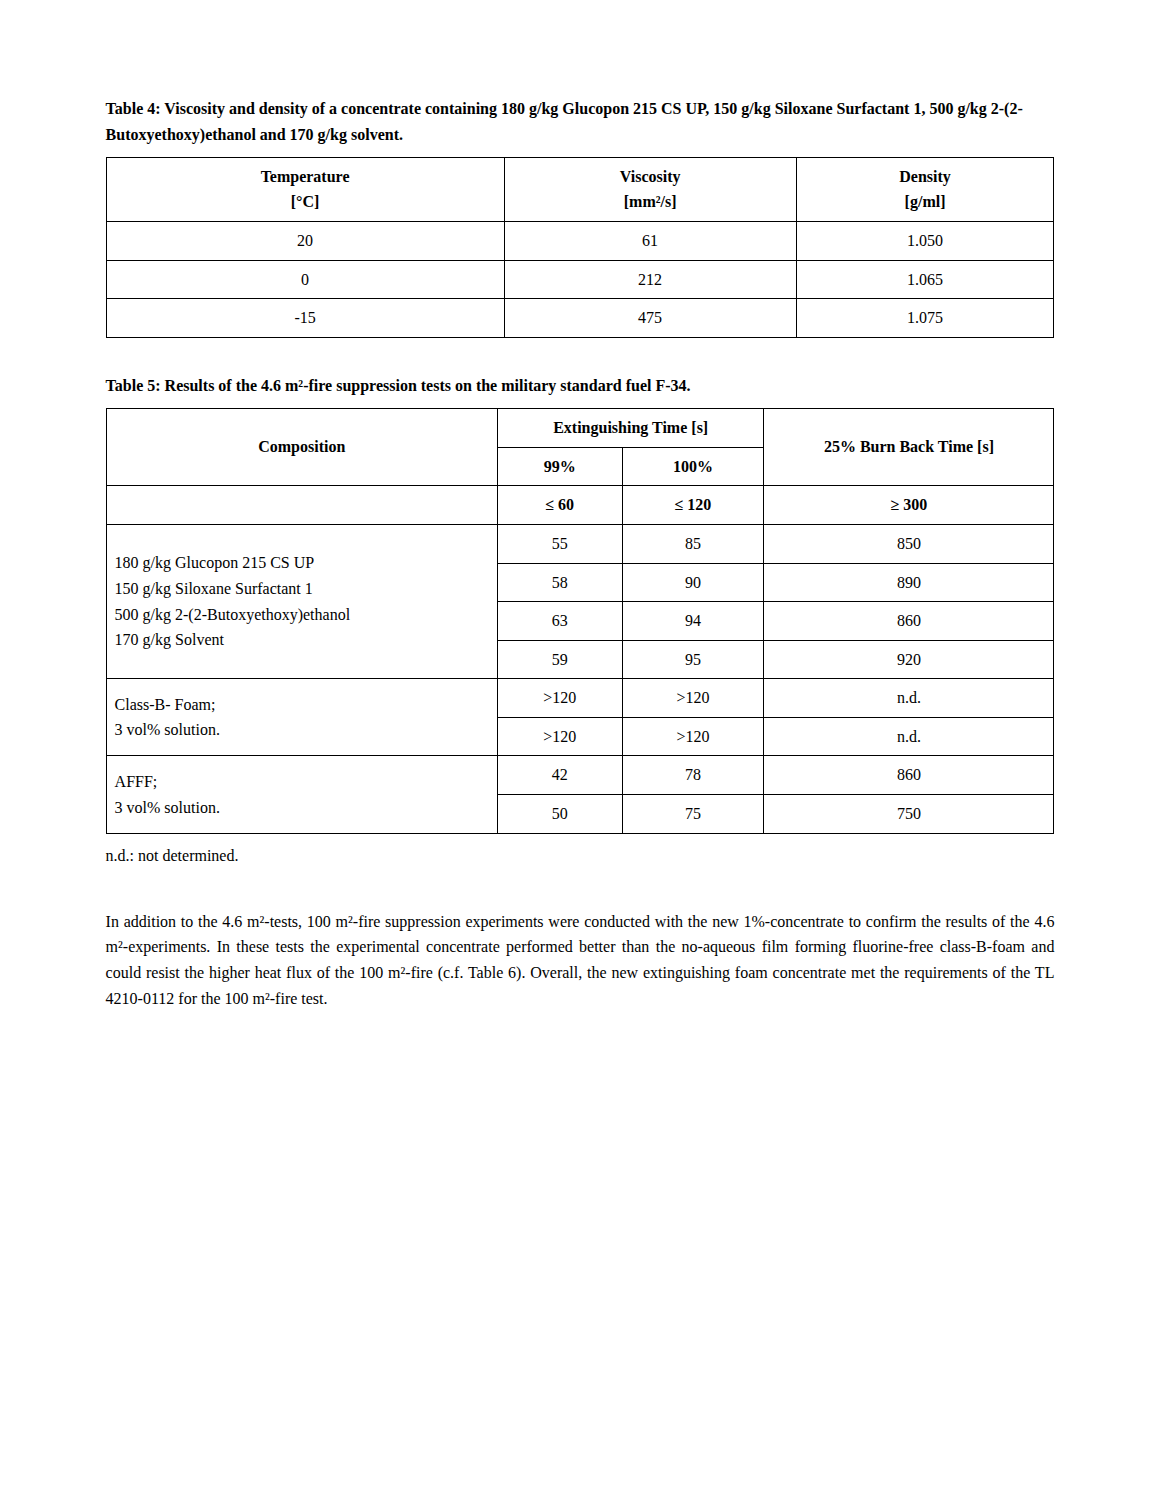Table 4: Viscosity and density of a concentrate containing 180 g/kg Glucopon 215 CS UP, 150 g/kg Siloxane Surfactant 1, 500 g/kg 2-(2-Butoxyethoxy)ethanol and 170 g/kg solvent.
| Temperature [°C] | Viscosity [mm²/s] | Density [g/ml] |
| --- | --- | --- |
| 20 | 61 | 1.050 |
| 0 | 212 | 1.065 |
| -15 | 475 | 1.075 |
Table 5: Results of the 4.6 m²-fire suppression tests on the military standard fuel F-34.
| Composition | Extinguishing Time [s] | 25% Burn Back Time [s] |
| --- | --- | --- |
| 99% | 100% |
| | ≤ 60 | ≤ 120 | ≥ 300 |
| 180 g/kg Glucopon 215 CS UP 150 g/kg Siloxane Surfactant 1 500 g/kg 2-(2-Butoxyethoxy)ethanol 170 g/kg Solvent | 55 | 85 | 850 |
| 58 | 90 | 890 |
| 63 | 94 | 860 |
| 59 | 95 | 920 |
| Class-B- Foam; 3 vol% solution. | >120 | >120 | n.d. |
| >120 | >120 | n.d. |
| AFFF; 3 vol% solution. | 42 | 78 | 860 |
| 50 | 75 | 750 |
n.d.: not determined.
In addition to the 4.6 m²-tests, 100 m²-fire suppression experiments were conducted with the new 1%-concentrate to confirm the results of the 4.6 m²-experiments. In these tests the experimental concentrate performed better than the no-aqueous film forming fluorine-free class-B-foam and could resist the higher heat flux of the 100 m²-fire (c.f. Table 6). Overall, the new extinguishing foam concentrate met the requirements of the TL 4210-0112 for the 100 m²-fire test.